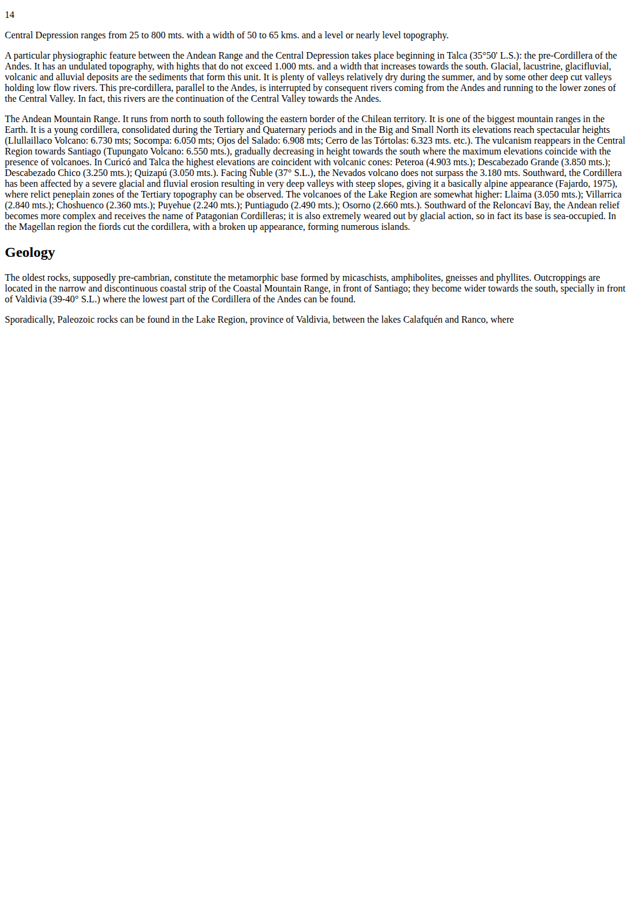14
Central Depression ranges from 25 to 800 mts. with a width of 50 to 65 kms. and a level or nearly level topography.
A particular physiographic feature between the Andean Range and the Central Depression takes place beginning in Talca (35°50' L.S.): the pre-Cordillera of the Andes. It has an undulated topography, with hights that do not exceed 1.000 mts. and a width that increases towards the south. Glacial, lacustrine, glacifluvial, volcanic and alluvial deposits are the sediments that form this unit. It is plenty of valleys relatively dry during the summer, and by some other deep cut valleys holding low flow rivers. This pre-cordillera, parallel to the Andes, is interrupted by consequent rivers coming from the Andes and running to the lower zones of the Central Valley. In fact, this rivers are the continuation of the Central Valley towards the Andes.
The Andean Mountain Range. It runs from north to south following the eastern border of the Chilean territory. It is one of the biggest mountain ranges in the Earth. It is a young cordillera, consolidated during the Tertiary and Quaternary periods and in the Big and Small North its elevations reach spectacular heights (Llullaillaco Volcano: 6.730 mts; Socompa: 6.050 mts; Ojos del Salado: 6.908 mts; Cerro de las Tórtolas: 6.323 mts. etc.). The vulcanism reappears in the Central Region towards Santiago (Tupungato Volcano: 6.550 mts.), gradually decreasing in height towards the south where the maximum elevations coincide with the presence of volcanoes. In Curicó and Talca the highest elevations are coincident with volcanic cones: Peteroa (4.903 mts.); Descabezado Grande (3.850 mts.); Descabezado Chico (3.250 mts.); Quizapú (3.050 mts.). Facing Ñuble (37° S.L.), the Nevados volcano does not surpass the 3.180 mts. Southward, the Cordillera has been affected by a severe glacial and fluvial erosion resulting in very deep valleys with steep slopes, giving it a basically alpine appearance (Fajardo, 1975), where relict peneplain zones of the Tertiary topography can be observed. The volcanoes of the Lake Region are somewhat higher: Llaima (3.050 mts.); Villarrica (2.840 mts.); Choshuenco (2.360 mts.); Puyehue (2.240 mts.); Puntiagudo (2.490 mts.); Osorno (2.660 mts.). Southward of the Reloncaví Bay, the Andean relief becomes more complex and receives the name of Patagonian Cordilleras; it is also extremely weared out by glacial action, so in fact its base is sea-occupied. In the Magellan region the fiords cut the cordillera, with a broken up appearance, forming numerous islands.
Geology
The oldest rocks, supposedly pre-cambrian, constitute the metamorphic base formed by micaschists, amphibolites, gneisses and phyllites. Outcroppings are located in the narrow and discontinuous coastal strip of the Coastal Mountain Range, in front of Santiago; they become wider towards the south, specially in front of Valdivia (39-40° S.L.) where the lowest part of the Cordillera of the Andes can be found.
Sporadically, Paleozoic rocks can be found in the Lake Region, province of Valdivia, between the lakes Calafquén and Ranco, where